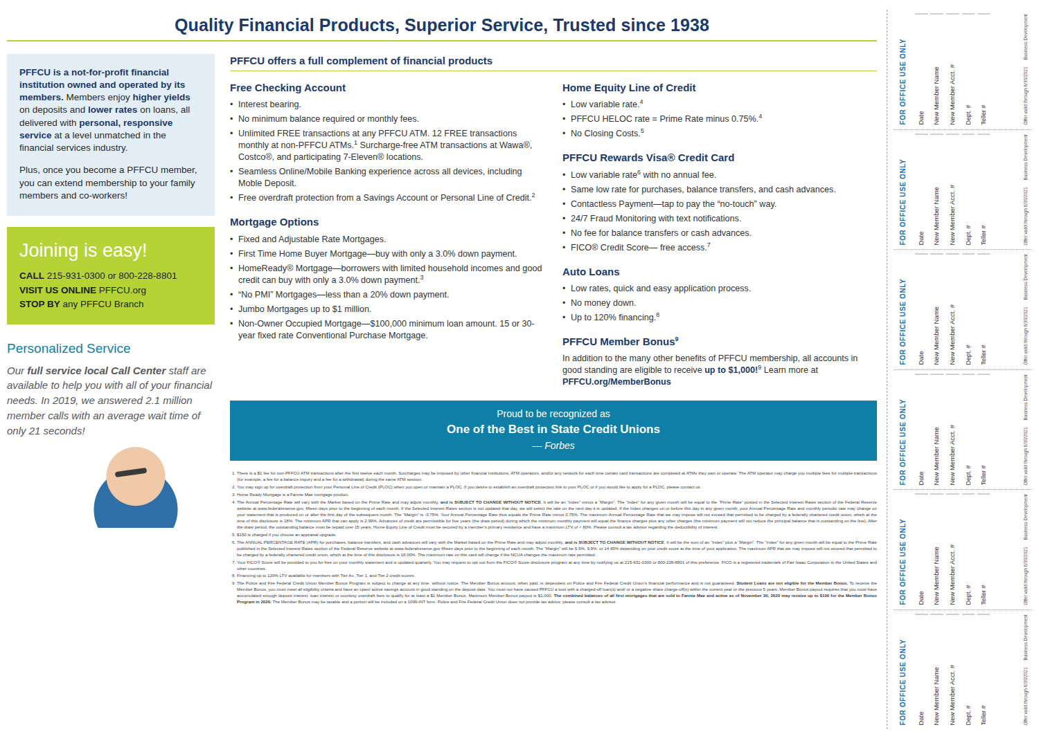Quality Financial Products, Superior Service, Trusted since 1938
PFFCU is a not-for-profit financial institution owned and operated by its members. Members enjoy higher yields on deposits and lower rates on loans, all delivered with personal, responsive service at a level unmatched in the financial services industry.
Plus, once you become a PFFCU member, you can extend membership to your family members and co-workers!
Joining is easy!
CALL 215-931-0300 or 800-228-8801
VISIT US ONLINE PFFCU.org
STOP BY any PFFCU Branch
Personalized Service
Our full service local Call Center staff are available to help you with all of your financial needs. In 2019, we answered 2.1 million member calls with an average wait time of only 21 seconds!
PFFCU offers a full complement of financial products
Free Checking Account
Interest bearing.
No minimum balance required or monthly fees.
Unlimited FREE transactions at any PFFCU ATM. 12 FREE transactions monthly at non-PFFCU ATMs.1 Surcharge-free ATM transactions at Wawa®, Costco®, and participating 7-Eleven® locations.
Seamless Online/Mobile Banking experience across all devices, including Moble Deposit.
Free overdraft protection from a Savings Account or Personal Line of Credit.2
Mortgage Options
Fixed and Adjustable Rate Mortgages.
First Time Home Buyer Mortgage—buy with only a 3.0% down payment.
HomeReady® Mortgage—borrowers with limited household incomes and good credit can buy with only a 3.0% down payment.3
“No PMI” Mortgages—less than a 20% down payment.
Jumbo Mortgages up to $1 million.
Non-Owner Occupied Mortgage—$100,000 minimum loan amount. 15 or 30-year fixed rate Conventional Purchase Mortgage.
Home Equity Line of Credit
Low variable rate.4
PFFCU HELOC rate = Prime Rate minus 0.75%.4
No Closing Costs.5
PFFCU Rewards Visa® Credit Card
Low variable rate6 with no annual fee.
Same low rate for purchases, balance transfers, and cash advances.
Contactless Payment—tap to pay the “no-touch” way.
24/7 Fraud Monitoring with text notifications.
No fee for balance transfers or cash advances.
FICO® Credit Score— free access.7
Auto Loans
Low rates, quick and easy application process.
No money down.
Up to 120% financing.8
PFFCU Member Bonus9
In addition to the many other benefits of PFFCU membership, all accounts in good standing are eligible to receive up to $1,000!9 Learn more at PFFCU.org/MemberBonus
Proud to be recognized as
One of the Best in State Credit Unions
— Forbes
There is a $1 fee for non-PFFCU ATM transactions after the first twelve each month. Surcharges may be imposed by other financial institutions, ATM operators, and/or any network for each time certain card transactions are completed at ATMs they own or operate. The ATM operator may charge you multiple fees for multiple transactions (for example, a fee for a balance inquiry and a fee for a withdrawal) during the same ATM session.
You may sign up for overdraft protection from your Personal Line of Credit (PLOC) when you open or maintain a PLOC. If you desire to establish an overdraft protection link to your PLOC or if you would like to apply for a PLOC, please contact us.
Home Ready Mortgage is a Fannie Mae mortgage product.
The Annual Percentage Rate will vary with the Market based on the Prime Rate and may adjust monthly, and is SUBJECT TO CHANGE WITHOUT NOTICE. It will be an “Index” minus a “Margin”. The “Index” for any given month will be equal to the “Prime Rate” posted in the Selected Interest Rates section of the Federal Reserve website at www.federalreserve.gov, fifteen days prior to the beginning of each month. If the Selected Interest Rates section is not updated that day, we will select the rate on the next day it is updated. If the Index changes on or before this day in any given month, your Annual Percentage Rate and monthly periodic rate may change on your statement that is produced on or after the first day of the subsequent month. The “Margin” is -0.75%. Your Annual Percentage Rate thus equals the Prime Rate minus 0.75%. The maximum Annual Percentage Rate that we may impose will not exceed that permitted to be charged by a federally chartered credit union, which at the time of this disclosure is 18%. The minimum APR that can apply is 2.99%. Advances of credit are permissible for five years (the draw period) during which the minimum monthly payment will equal the finance charges plus any other charges (the minimum payment will not reduce the principal balance that is outstanding on the line). After the draw period, the outstanding balance must be repaid over 15 years. Home Equity Line of Credit must be secured by a member’s primary residence and have a maximum LTV of < 80%. Please consult a tax advisor regarding the deductibility of interest.
$150 is charged if you choose an appraisal upgrade.
The ANNUAL PERCENTAGE RATE (APR) for purchases, balance transfers, and cash advances will vary with the Market based on the Prime Rate and may adjust monthly, and is SUBJECT TO CHANGE WITHOUT NOTICE. It will be the sum of an “Index” plus a “Margin”. The “Index” for any given month will be equal to the Prime Rate published in the Selected Interest Rates section of the Federal Reserve website at www.federalreserve.gov fifteen days prior to the beginning of each month. The “Margin” will be 5.9%, 9.9%, or 14.65% depending on your credit score at the time of your application. The maximum APR that we may impose will not exceed that permitted to be charged by a federally chartered credit union, which at the time of this disclosure is 18.00%. The maximum rate on this card will change if the NCUA changes the maximum rate permitted.
Your FICO® Score will be provided to you for free on your monthly statement and is updated quarterly. You may request to opt out from the FICO® Score disclosure program at any time by notifying us at 215-931-0300 or 800-228-8801 of this preference. FICO is a registered trademark of Fair Isaac Corporation in the United States and other countries.
Financing up to 120% LTV available for members with Tier A+, Tier 1, and Tier 2 credit scores.
The Police and Fire Federal Credit Union Member Bonus Program is subject to change at any time, without notice. The Member Bonus amount, when paid, is dependent on Police and Fire Federal Credit Union’s financial performance and is not guaranteed. Student Loans are not eligible for the Member Bonus. To receive the Member Bonus, you must meet all eligibility criteria and have an open/ active savings account in good standing on the deposit date. You must not have caused PFFCU a loss with a charged-off loan(s) and/ or a negative share charge-off(s) within the current year or the previous 5 years. Member Bonus payout requires that you must have accumulated enough deposit interest, loan interest or courtesy overdraft fees to qualify for at least a $1 Member Bonus. Maximum Member Bonus payout is $1,000. The combined balances of all first mortgages that are sold to Fannie Mae and active as of November 30, 2020 may receive up to $100 for the Member Bonus Program in 2020. The Member Bonus may be taxable and a portion will be included on a 1099-INT form. Police and Fire Federal Credit Union does not provide tax advice, please consult a tax advisor.
FOR OFFICE USE ONLY
Date
New Member Name
New Member Acct. #
Dept. #
Teller #
Offer valid through 6/30/2021 Business Development
FOR OFFICE USE ONLY
Date
New Member Name
New Member Acct. #
Dept. #
Teller #
Offer valid through 6/30/2021 Business Development
FOR OFFICE USE ONLY
Date
New Member Name
New Member Acct. #
Dept. #
Teller #
Offer valid through 6/30/2021 Business Development
FOR OFFICE USE ONLY
Date
New Member Name
New Member Acct. #
Dept. #
Teller #
Offer valid through 6/30/2021 Business Development
FOR OFFICE USE ONLY
Date
New Member Name
New Member Acct. #
Dept. #
Teller #
Offer valid through 6/30/2021 Business Development
FOR OFFICE USE ONLY
Date
New Member Name
New Member Acct. #
Dept. #
Teller #
Offer valid through 6/30/2021 Business Development